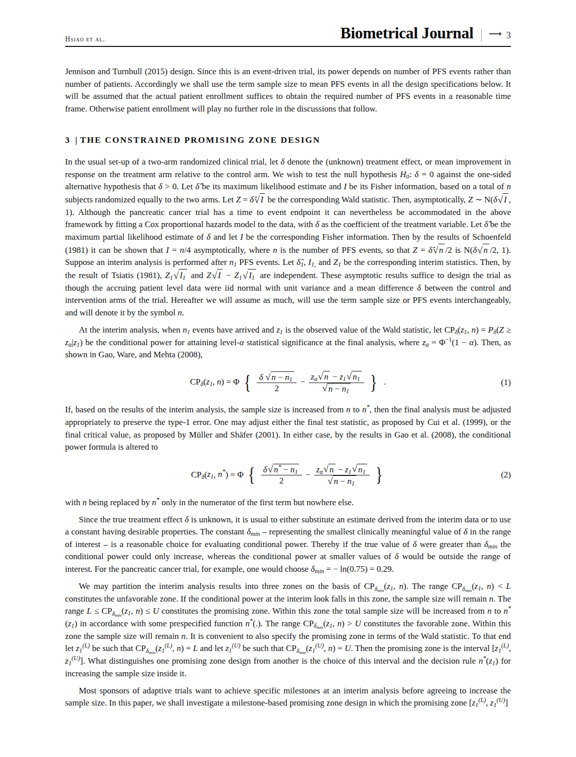Hsiao et al.
Biometrical Journal ⟶ 3
Jennison and Turnbull (2015) design. Since this is an event-driven trial, its power depends on number of PFS events rather than number of patients. Accordingly we shall use the term sample size to mean PFS events in all the design specifications below. It will be assumed that the actual patient enrollment suffices to obtain the required number of PFS events in a reasonable time frame. Otherwise patient enrollment will play no further role in the discussions that follow.
3|The Constrained Promising Zone Design
In the usual set-up of a two-arm randomized clinical trial, let δ denote the (unknown) treatment effect, or mean improvement in response on the treatment arm relative to the control arm. We wish to test the null hypothesis H0: δ = 0 against the one-sided alternative hypothesis that δ > 0. Let δ̂ be its maximum likelihood estimate and I be its Fisher information, based on a total of n subjects randomized equally to the two arms. Let Z = δ̂I be the corresponding Wald statistic. Then, asymptotically, Z ∼ N(δI, 1). Although the pancreatic cancer trial has a time to event endpoint it can nevertheless be accommodated in the above framework by fitting a Cox proportional hazards model to the data, with δ as the coefficient of the treatment variable. Let δ̂ be the maximum partial likelihood estimate of δ and let I be the corresponding Fisher information. Then by the results of Schoenfeld (1981) it can be shown that I = n/4 asymptotically, where n is the number of PFS events, so that Z = δ̂n/2 is N(δn/2, 1). Suppose an interim analysis is performed after n1 PFS events. Let δ̂1, I1, and Z1 be the corresponding interim statistics. Then, by the result of Tsiatis (1981), Z1 I1 and ZI − Z1 I1 are independent. These asymptotic results suffice to design the trial as though the accruing patient level data were iid normal with unit variance and a mean difference δ between the control and intervention arms of the trial. Hereafter we will assume as much, will use the term sample size or PFS events interchangeably, and will denote it by the symbol n.
At the interim analysis, when n1 events have arrived and z1 is the observed value of the Wald statistic, let CPδ(z1, n) = Pδ(Z ≥ zα|z1) be the conditional power for attaining level-α statistical significance at the final analysis, where zα = Φ−1(1 − α). Then, as shown in Gao, Ware, and Mehta (2008),
CPδ(z1, n) = Φ { δ n − n1 2 − zα n − z1 n1 n − n1 } .
(1)
If, based on the results of the interim analysis, the sample size is increased from n to n*, then the final analysis must be adjusted appropriately to preserve the type-1 error. One may adjust either the final test statistic, as proposed by Cui et al. (1999), or the final critical value, as proposed by Müller and Shäfer (2001). In either case, by the results in Gao et al. (2008), the conditional power formula is altered to
CPδ(z1, n*) = Φ { δn* − n1 2 − zα n − z1 n1 n − n1 }
(2)
with n being replaced by n* only in the numerator of the first term but nowhere else.
Since the true treatment effect δ is unknown, it is usual to either substitute an estimate derived from the interim data or to use a constant having desirable properties. The constant δmin – representing the smallest clinically meaningful value of δ in the range of interest – is a reasonable choice for evaluating conditional power. Thereby if the true value of δ were greater than δmin the conditional power could only increase, whereas the conditional power at smaller values of δ would be outside the range of interest. For the pancreatic cancer trial, for example, one would choose δmin = − ln(0.75) = 0.29.
We may partition the interim analysis results into three zones on the basis of CPδmin(z1, n). The range CPδmin(z1, n) < L constitutes the unfavorable zone. If the conditional power at the interim look falls in this zone, the sample size will remain n. The range L ≤ CPδmin(z1, n) ≤ U constitutes the promising zone. Within this zone the total sample size will be increased from n to n*(z1) in accordance with some prespecified function n*(.). The range CPδmin(z1, n) > U constitutes the favorable zone. Within this zone the sample size will remain n. It is convenient to also specify the promising zone in terms of the Wald statistic. To that end let z1(L) be such that CPδmin(z1(L), n) = L and let z1(U) be such that CPδmin(z1(U), n) = U. Then the promising zone is the interval [z1(L), z1(U)]. What distinguishes one promising zone design from another is the choice of this interval and the decision rule n*(z1) for increasing the sample size inside it.
Most sponsors of adaptive trials want to achieve specific milestones at an interim analysis before agreeing to increase the sample size. In this paper, we shall investigate a milestone-based promising zone design in which the promising zone [z1(L), z1(U)]